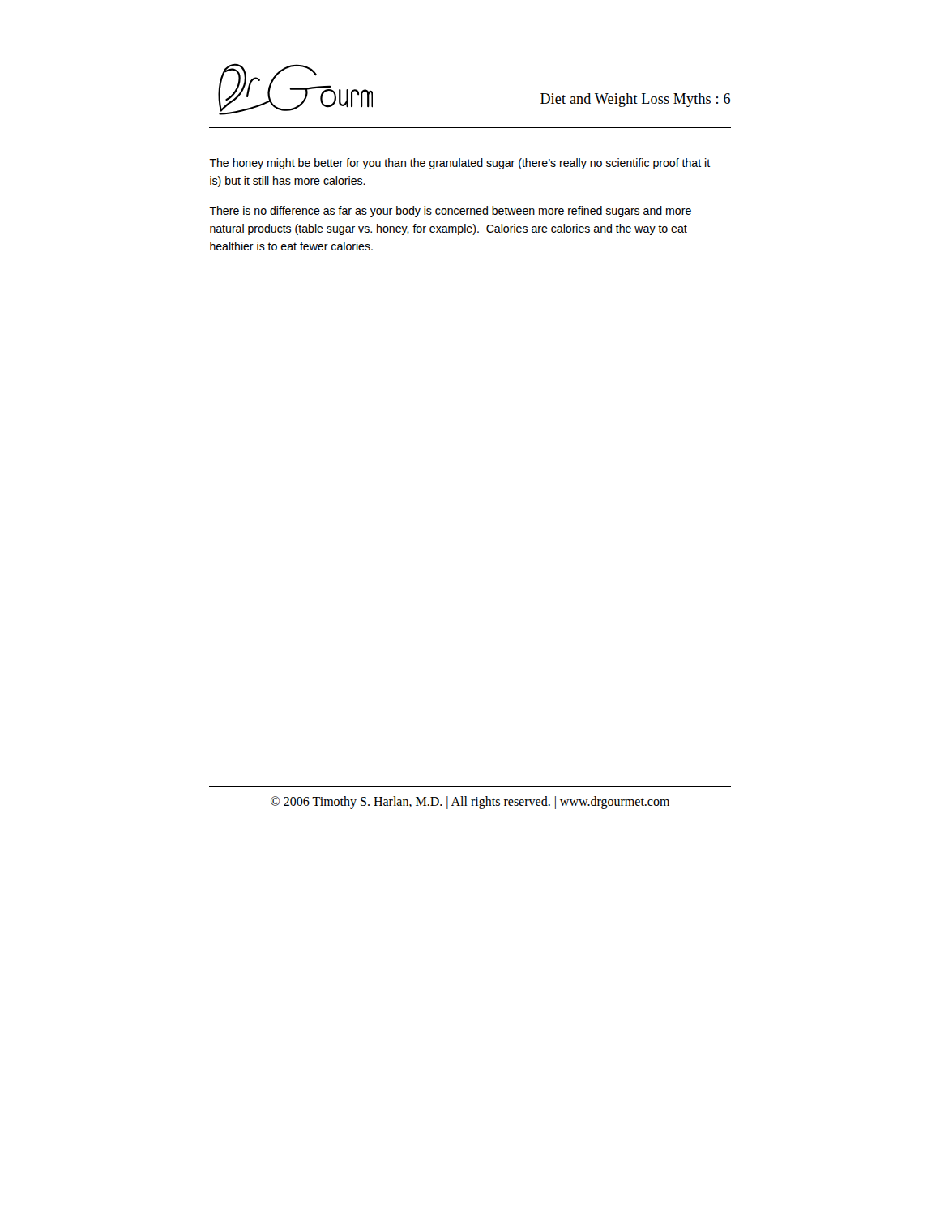Diet and Weight Loss Myths : 6
The honey might be better for you than the granulated sugar (there’s really no scientific proof that it is) but it still has more calories.
There is no difference as far as your body is concerned between more refined sugars and more natural products (table sugar vs. honey, for example). Calories are calories and the way to eat healthier is to eat fewer calories.
© 2006 Timothy S. Harlan, M.D. | All rights reserved. | www.drgourmet.com